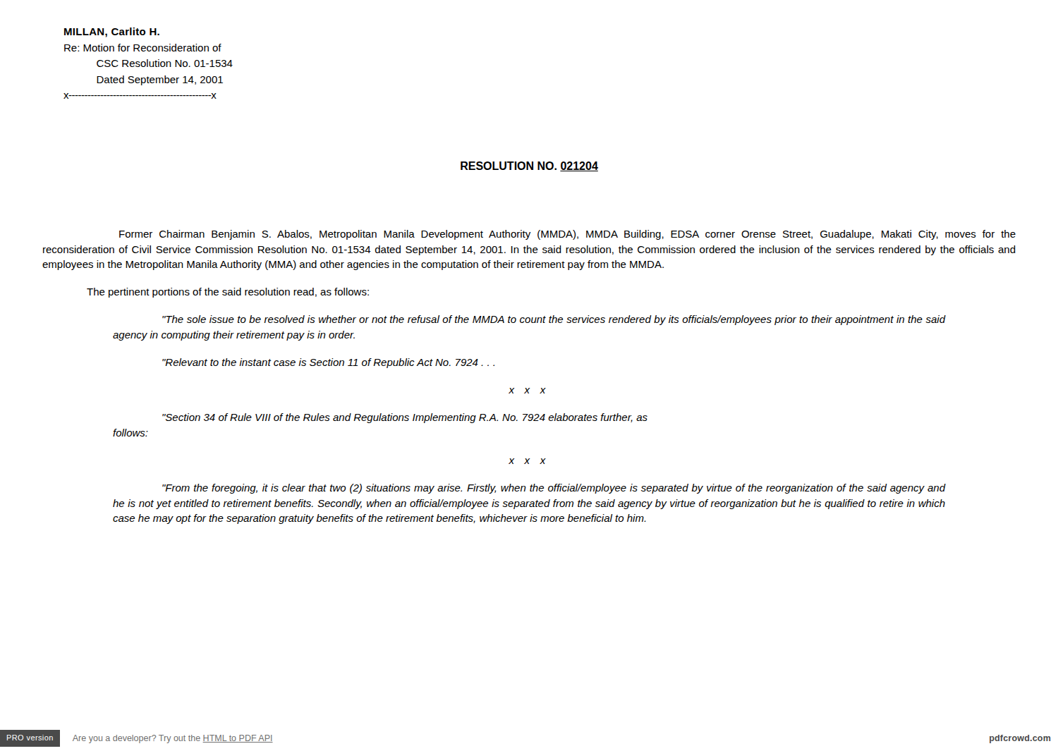MILLAN, Carlito H.
Re: Motion for Reconsideration of
CSC Resolution No. 01-1534
Dated September 14, 2001
x---------------------------------------------x
RESOLUTION NO. 021204
Former Chairman Benjamin S. Abalos, Metropolitan Manila Development Authority (MMDA), MMDA Building, EDSA corner Orense Street, Guadalupe, Makati City, moves for the reconsideration of Civil Service Commission Resolution No. 01-1534 dated September 14, 2001. In the said resolution, the Commission ordered the inclusion of the services rendered by the officials and employees in the Metropolitan Manila Authority (MMA) and other agencies in the computation of their retirement pay from the MMDA.
The pertinent portions of the said resolution read, as follows:
"The sole issue to be resolved is whether or not the refusal of the MMDA to count the services rendered by its officials/employees prior to their appointment in the said agency in computing their retirement pay is in order.
"Relevant to the instant case is Section 11 of Republic Act No. 7924 . . .
x x x
"Section 34 of Rule VIII of the Rules and Regulations Implementing R.A. No. 7924 elaborates further, as
follows:
x x x
"From the foregoing, it is clear that two (2) situations may arise. Firstly, when the official/employee is separated by virtue of the reorganization of the said agency and he is not yet entitled to retirement benefits. Secondly, when an official/employee is separated from the said agency by virtue of reorganization but he is qualified to retire in which case he may opt for the separation gratuity benefits of the retirement benefits, whichever is more beneficial to him.
PRO version Are you a developer? Try out the HTML to PDF API pdfcrowd.com